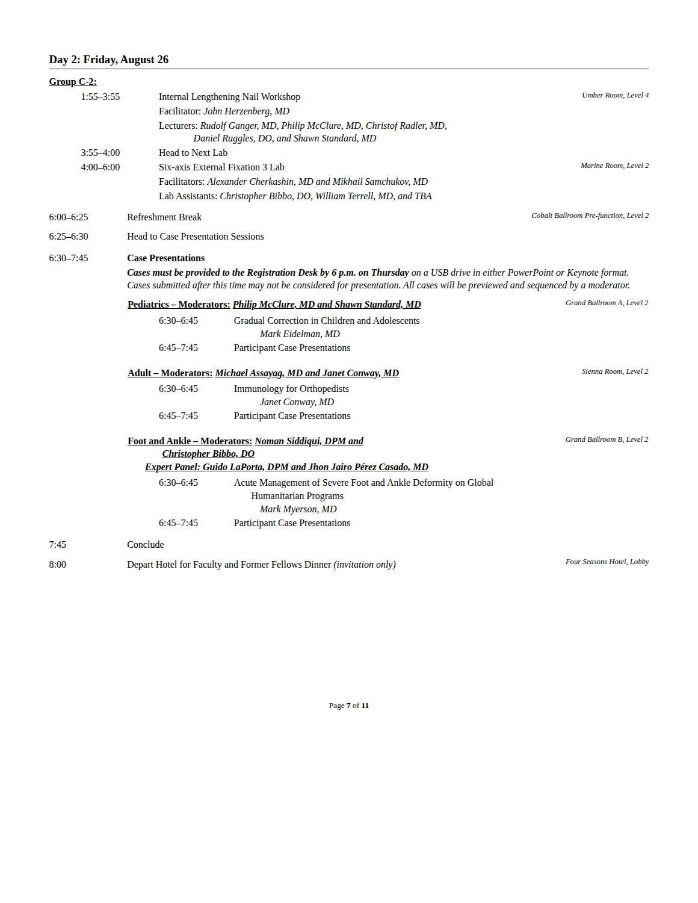Day 2: Friday, August 26
Group C-2:
| 1:55–3:55 | Internal Lengthening Nail Workshop | Umber Room, Level 4 |
| | Facilitator: John Herzenberg, MD | |
| | Lecturers: Rudolf Ganger, MD, Philip McClure, MD, Christof Radler, MD, Daniel Ruggles, DO, and Shawn Standard, MD | |
| 3:55–4:00 | Head to Next Lab | |
| 4:00–6:00 | Six-axis External Fixation 3 Lab | Marine Room, Level 2 |
| | Facilitators: Alexander Cherkashin, MD and Mikhail Samchukov, MD | |
| | Lab Assistants: Christopher Bibbo, DO, William Terrell, MD, and TBA | |
| 6:00–6:25 | Refreshment Break | Cobalt Ballroom Pre-function, Level 2 |
| 6:25–6:30 | Head to Case Presentation Sessions | |
| 6:30–7:45 | Case Presentations Cases must be provided to the Registration Desk by 6 p.m. on Thursday on a USB drive in either PowerPoint or Keynote format. Cases submitted after this time may not be considered for presentation. All cases will be previewed and sequenced by a moderator. |
| Pediatrics – Moderators: Philip McClure, MD and Shawn Standard, MD | Grand Ballroom A, Level 2 |
| 6:30–6:45 | Gradual Correction in Children and Adolescents Mark Eidelman, MD |
| 6:45–7:45 | Participant Case Presentations |
| Adult – Moderators: Michael Assayag, MD and Janet Conway, MD | Sienna Room, Level 2 |
| 6:30–6:45 | Immunology for Orthopedists Janet Conway, MD |
| 6:45–7:45 | Participant Case Presentations |
| Foot and Ankle – Moderators: Noman Siddiqui, DPM and Christopher Bibbo, DO Expert Panel: Guido LaPorta, DPM and Jhon Jairo Pérez Casado, MD | Grand Ballroom B, Level 2 |
| 6:30–6:45 | Acute Management of Severe Foot and Ankle Deformity on Global Humanitarian Programs Mark Myerson, MD |
| 6:45–7:45 | Participant Case Presentations |
| 7:45 | Conclude | |
| 8:00 | Depart Hotel for Faculty and Former Fellows Dinner (invitation only) | Four Seasons Hotel, Lobby |
Page 7 of 11